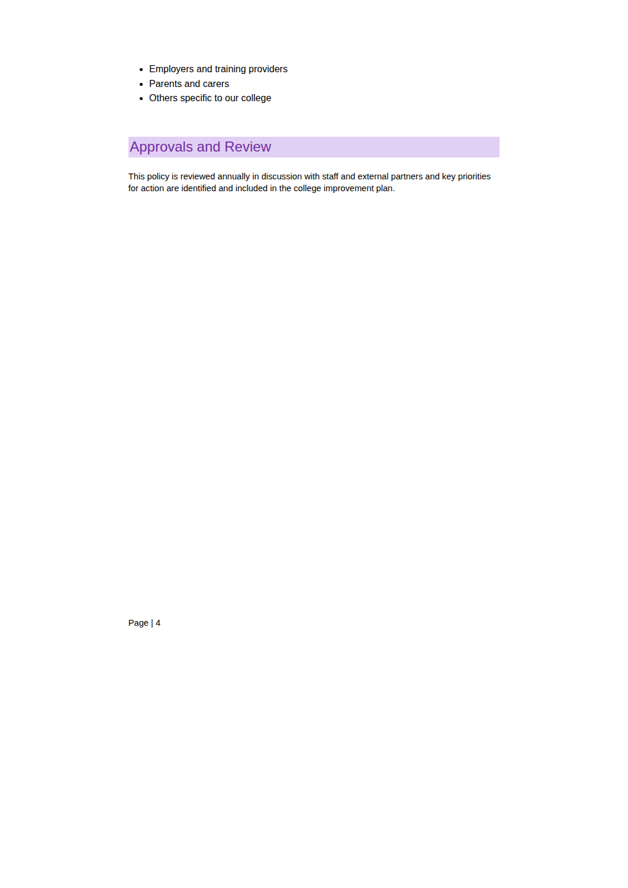Employers and training providers
Parents and carers
Others specific to our college
Approvals and Review
This policy is reviewed annually in discussion with staff and external partners and key priorities for action are identified and included in the college improvement plan.
Page | 4